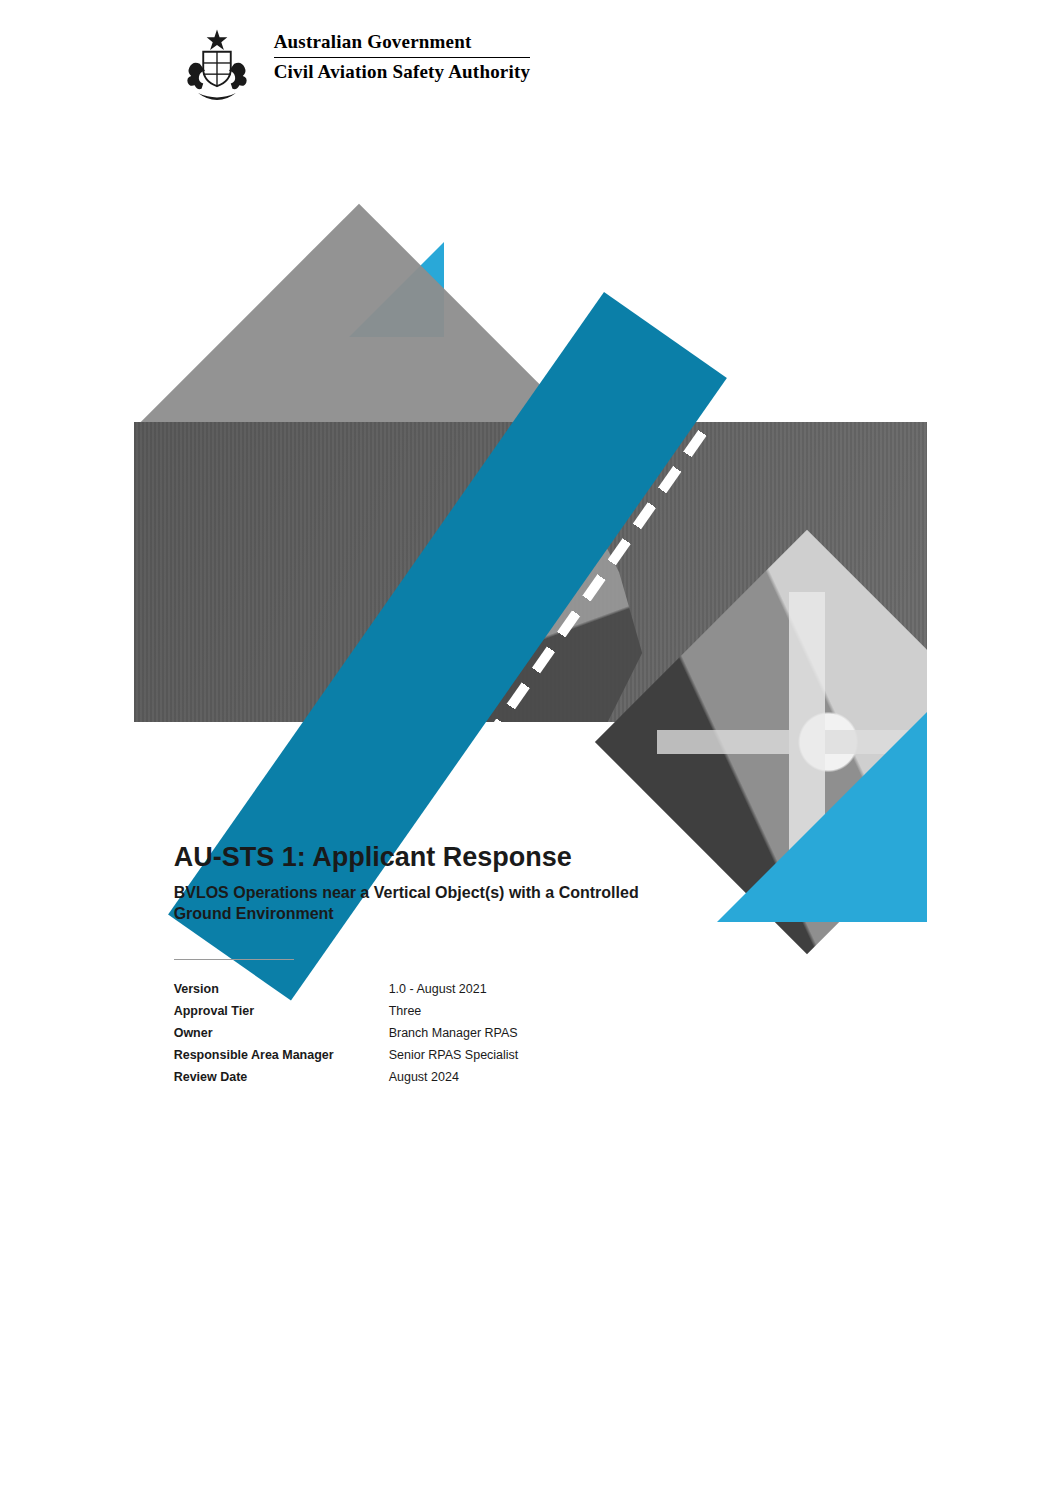Australian Government
Civil Aviation Safety Authority
CIVIL
AVIATION
SAFETY
AUTHORITY
AU-STS 1: Applicant Response
BVLOS Operations near a Vertical Object(s) with a Controlled Ground Environment
| Version | 1.0 - August 2021 |
| Approval Tier | Three |
| Owner | Branch Manager RPAS |
| Responsible Area Manager | Senior RPAS Specialist |
| Review Date | August 2024 |